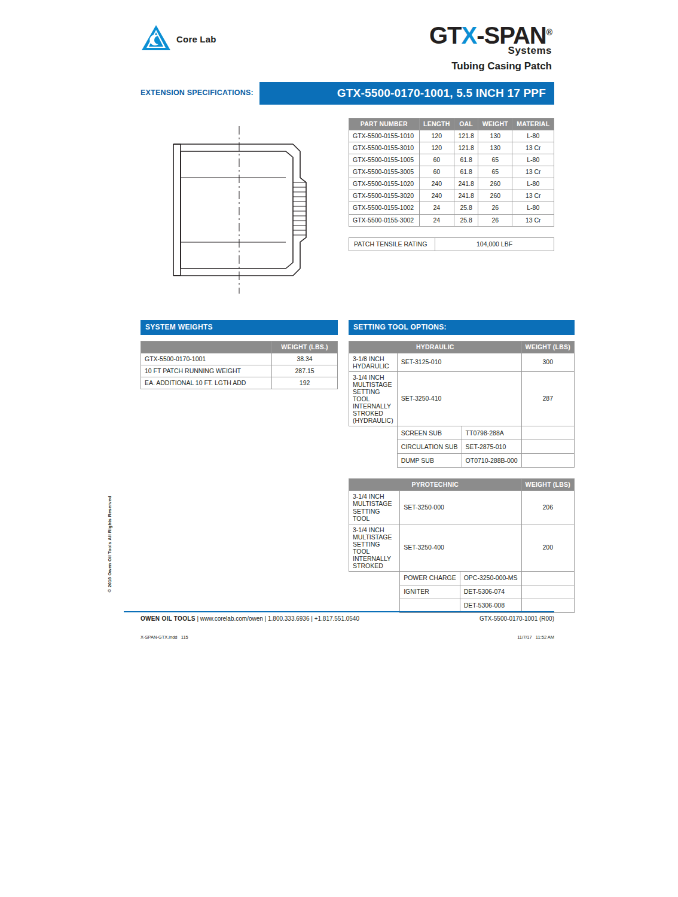Core Lab
GT X-SPAN®
Systems
Tubing Casing Patch
EXTENSION SPECIFICATIONS:
GTX-5500-0170-1001, 5.5 INCH 17 PPF
| PART NUMBER | LENGTH | OAL | WEIGHT | MATERIAL |
| --- | --- | --- | --- | --- |
| GTX-5500-0155-1010 | 120 | 121.8 | 130 | L-80 |
| GTX-5500-0155-3010 | 120 | 121.8 | 130 | 13 Cr |
| GTX-5500-0155-1005 | 60 | 61.8 | 65 | L-80 |
| GTX-5500-0155-3005 | 60 | 61.8 | 65 | 13 Cr |
| GTX-5500-0155-1020 | 240 | 241.8 | 260 | L-80 |
| GTX-5500-0155-3020 | 240 | 241.8 | 260 | 13 Cr |
| GTX-5500-0155-1002 | 24 | 25.8 | 26 | L-80 |
| GTX-5500-0155-3002 | 24 | 25.8 | 26 | 13 Cr |
| PATCH TENSILE RATING | 104,000 LBF |
SYSTEM WEIGHTS
| | WEIGHT (LBS.) |
| --- | --- |
| GTX-5500-0170-1001 | 38.34 |
| 10 FT PATCH RUNNING WEIGHT | 287.15 |
| EA. ADDITIONAL 10 FT. LGTH ADD | 192 |
SETTING TOOL OPTIONS:
| HYDRAULIC | WEIGHT (LBS) |
| --- | --- |
| 3-1/8 INCH HYDARULIC | SET-3125-010 | 300 |
| 3-1/4 INCH MULTISTAGE SETTING TOOL INTERNALLY STROKED (HYDRAULIC) | SET-3250-410 | 287 |
| | SCREEN SUB | TT0798-288A | |
| | CIRCULATION SUB | SET-2875-010 | |
| | DUMP SUB | OT0710-288B-000 | |
| PYROTECHNIC | WEIGHT (LBS) |
| --- | --- |
| 3-1/4 INCH MULTISTAGE SETTING TOOL | SET-3250-000 | 206 |
| 3-1/4 INCH MULTISTAGE SETTING TOOL INTERNALLY STROKED | SET-3250-400 | 200 |
| | POWER CHARGE | OPC-3250-000-MS | |
| | IGNITER | DET-5306-074 | |
| | | DET-5306-008 | |
© 2016 Owen Oil Tools All Rights Reserved
OWEN OIL TOOLS | www.corelab.com/owen | 1.800.333.6936 | +1.817.551.0540
GTX-5500-0170-1001 (R00)
X-SPAN-GTX.indd 115
11/7/17 11:52 AM